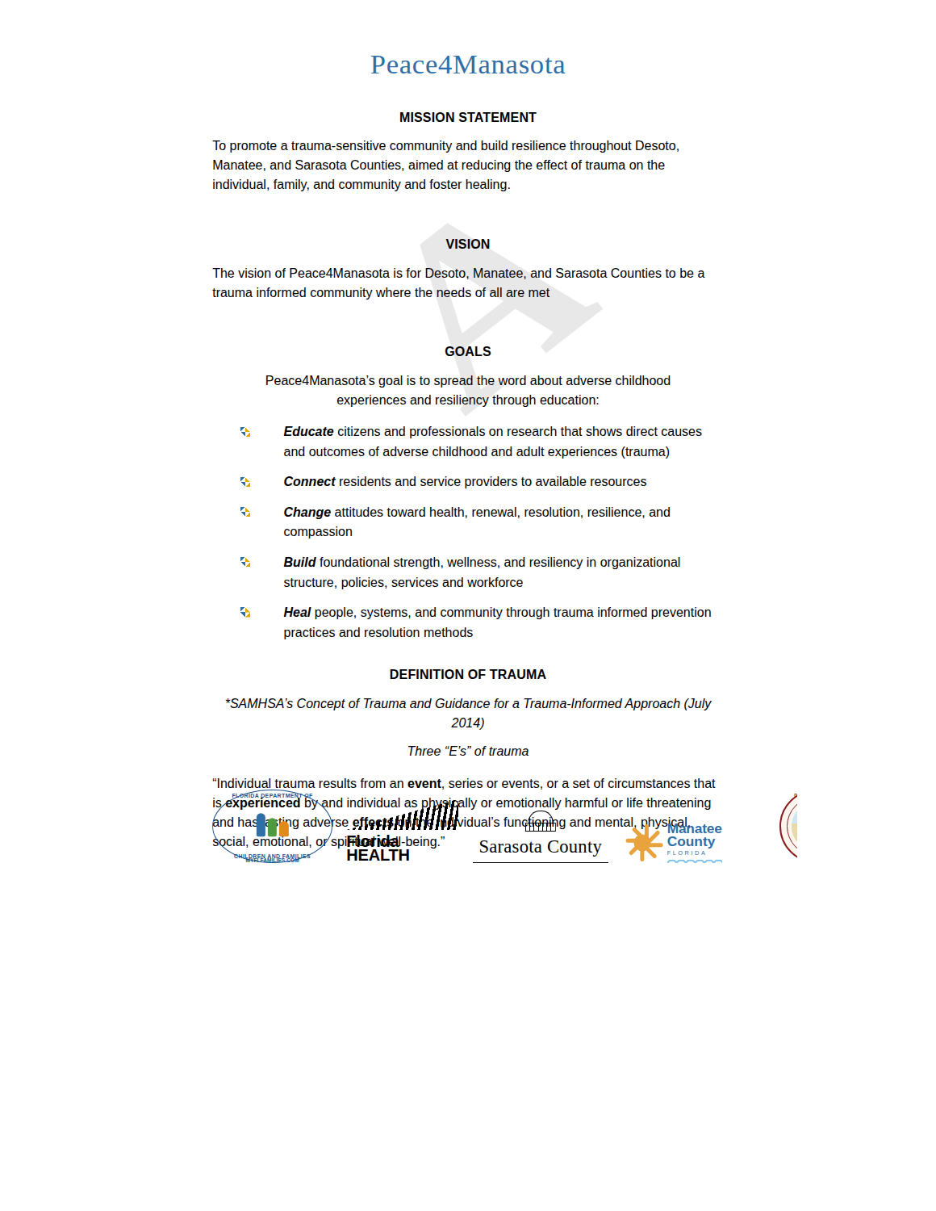A
Peace4Manasota
MISSION STATEMENT
To promote a trauma-sensitive community and build resilience throughout Desoto, Manatee, and Sarasota Counties, aimed at reducing the effect of trauma on the individual, family, and community and foster healing.
VISION
The vision of Peace4Manasota is for Desoto, Manatee, and Sarasota Counties to be a trauma informed community where the needs of all are met
GOALS
Peace4Manasota’s goal is to spread the word about adverse childhood experiences and resiliency through education:
Educate citizens and professionals on research that shows direct causes and outcomes of adverse childhood and adult experiences (trauma)
Connect residents and service providers to available resources
Change attitudes toward health, renewal, resolution, resilience, and compassion
Build foundational strength, wellness, and resiliency in organizational structure, policies, services and workforce
Heal people, systems, and community through trauma informed prevention practices and resolution methods
DEFINITION OF TRAUMA
*SAMHSA’s Concept of Trauma and Guidance for a Trauma-Informed Approach (July 2014)
Three “E’s” of trauma
“Individual trauma results from an event, series or events, or a set of circumstances that is experienced by and individual as physically or emotionally harmful or life threatening and has lasting adverse effects on the individual’s functioning and mental, physical, social, emotional, or spiritual well-being.”
Florida Department of
Children and Families
MYFLFAMILIES.COM
Florida
HEALTH
Sarasota County
Manatee
County
FLORIDA
Desoto County
Florida